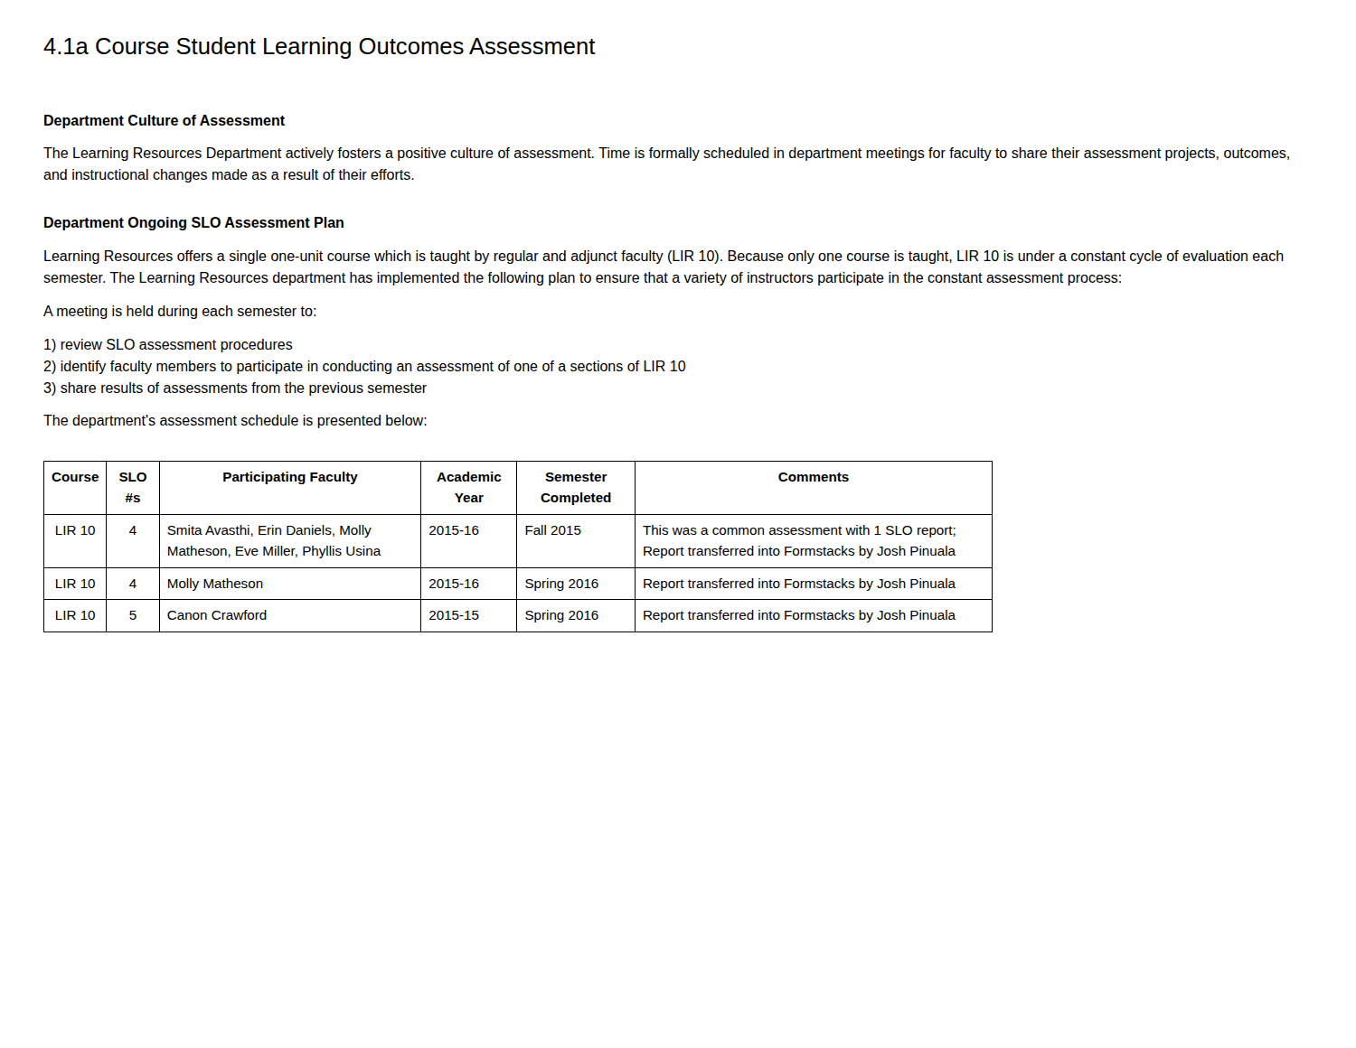4.1a Course Student Learning Outcomes Assessment
Department Culture of Assessment
The Learning Resources Department actively fosters a positive culture of assessment. Time is formally scheduled in department meetings for faculty to share their assessment projects, outcomes, and instructional changes made as a result of their efforts.
Department Ongoing SLO Assessment Plan
Learning Resources offers a single one-unit course which is taught by regular and adjunct faculty (LIR 10). Because only one course is taught, LIR 10 is under a constant cycle of evaluation each semester. The Learning Resources department has implemented the following plan to ensure that a variety of instructors participate in the constant assessment process:
A meeting is held during each semester to:
1) review SLO assessment procedures
2) identify faculty members to participate in conducting an assessment of one of a sections of LIR 10
3) share results of assessments from the previous semester
The department's assessment schedule is presented below:
| Course | SLO #s | Participating Faculty | Academic Year | Semester Completed | Comments |
| --- | --- | --- | --- | --- | --- |
| LIR 10 | 4 | Smita Avasthi, Erin Daniels, Molly Matheson, Eve Miller, Phyllis Usina | 2015-16 | Fall 2015 | This was a common assessment with 1 SLO report; Report transferred into Formstacks by Josh Pinuala |
| LIR 10 | 4 | Molly Matheson | 2015-16 | Spring 2016 | Report transferred into Formstacks by Josh Pinuala |
| LIR 10 | 5 | Canon Crawford | 2015-15 | Spring 2016 | Report transferred into Formstacks by Josh Pinuala |